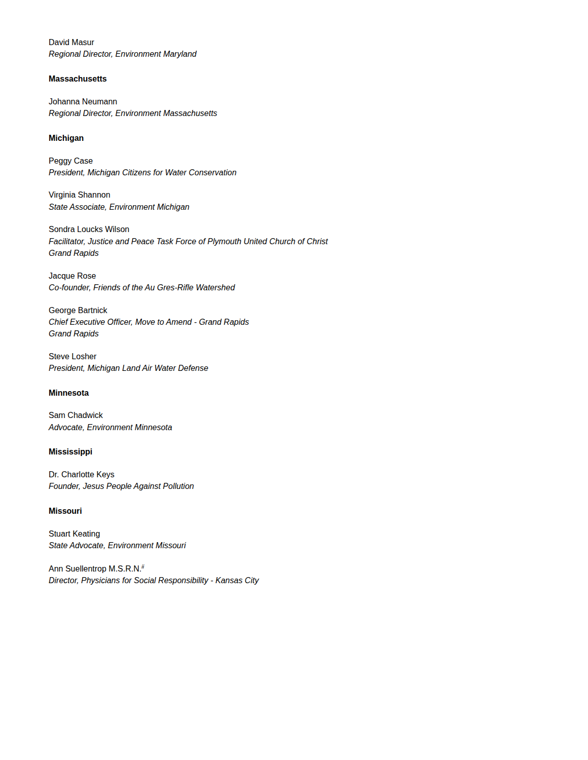David Masur Regional Director, Environment Maryland
Massachusetts
Johanna Neumann Regional Director, Environment Massachusetts
Michigan
Peggy Case President, Michigan Citizens for Water Conservation
Virginia Shannon State Associate, Environment Michigan
Sondra Loucks Wilson Facilitator, Justice and Peace Task Force of Plymouth United Church of Christ Grand Rapids
Jacque Rose Co-founder, Friends of the Au Gres-Rifle Watershed
George Bartnick Chief Executive Officer, Move to Amend - Grand Rapids Grand Rapids
Steve Losher President, Michigan Land Air Water Defense
Minnesota
Sam Chadwick Advocate, Environment Minnesota
Mississippi
Dr. Charlotte Keys Founder, Jesus People Against Pollution
Missouri
Stuart Keating State Advocate, Environment Missouri
Ann Suellentrop M.S.R.N.ii Director, Physicians for Social Responsibility - Kansas City